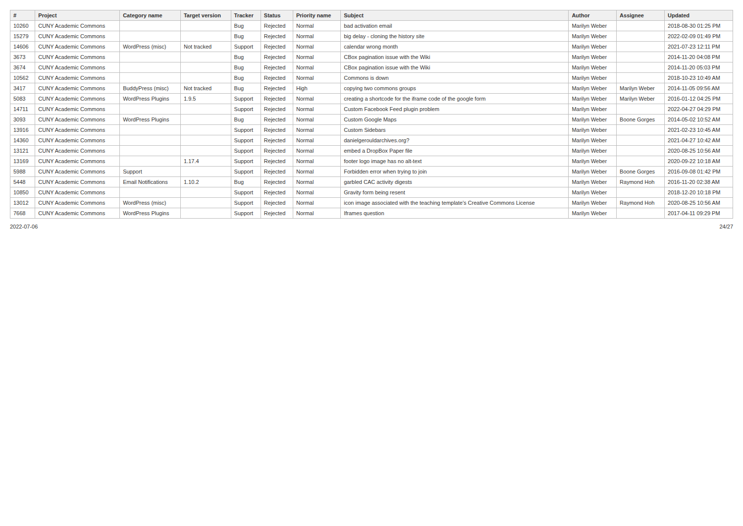| # | Project | Category name | Target version | Tracker | Status | Priority name | Subject | Author | Assignee | Updated |
| --- | --- | --- | --- | --- | --- | --- | --- | --- | --- | --- |
| 10260 | CUNY Academic Commons | | | Bug | Rejected | Normal | bad activation email | Marilyn Weber | | 2018-08-30 01:25 PM |
| 15279 | CUNY Academic Commons | | | Bug | Rejected | Normal | big delay - cloning the history site | Marilyn Weber | | 2022-02-09 01:49 PM |
| 14606 | CUNY Academic Commons | WordPress (misc) | Not tracked | Support | Rejected | Normal | calendar wrong month | Marilyn Weber | | 2021-07-23 12:11 PM |
| 3673 | CUNY Academic Commons | | | Bug | Rejected | Normal | CBox pagination issue with the Wiki | Marilyn Weber | | 2014-11-20 04:08 PM |
| 3674 | CUNY Academic Commons | | | Bug | Rejected | Normal | CBox pagination issue with the Wiki | Marilyn Weber | | 2014-11-20 05:03 PM |
| 10562 | CUNY Academic Commons | | | Bug | Rejected | Normal | Commons is down | Marilyn Weber | | 2018-10-23 10:49 AM |
| 3417 | CUNY Academic Commons | BuddyPress (misc) | Not tracked | Bug | Rejected | High | copying two commons groups | Marilyn Weber | Marilyn Weber | 2014-11-05 09:56 AM |
| 5083 | CUNY Academic Commons | WordPress Plugins | 1.9.5 | Support | Rejected | Normal | creating a shortcode for the iframe code of the google form | Marilyn Weber | Marilyn Weber | 2016-01-12 04:25 PM |
| 14711 | CUNY Academic Commons | | | Support | Rejected | Normal | Custom Facebook Feed plugin problem | Marilyn Weber | | 2022-04-27 04:29 PM |
| 3093 | CUNY Academic Commons | WordPress Plugins | | Bug | Rejected | Normal | Custom Google Maps | Marilyn Weber | Boone Gorges | 2014-05-02 10:52 AM |
| 13916 | CUNY Academic Commons | | | Support | Rejected | Normal | Custom Sidebars | Marilyn Weber | | 2021-02-23 10:45 AM |
| 14360 | CUNY Academic Commons | | | Support | Rejected | Normal | danielgerouldarchives.org? | Marilyn Weber | | 2021-04-27 10:42 AM |
| 13121 | CUNY Academic Commons | | | Support | Rejected | Normal | embed a DropBox Paper file | Marilyn Weber | | 2020-08-25 10:56 AM |
| 13169 | CUNY Academic Commons | | 1.17.4 | Support | Rejected | Normal | footer logo image has no alt-text | Marilyn Weber | | 2020-09-22 10:18 AM |
| 5988 | CUNY Academic Commons | Support | | Support | Rejected | Normal | Forbidden error when trying to join | Marilyn Weber | Boone Gorges | 2016-09-08 01:42 PM |
| 5448 | CUNY Academic Commons | Email Notifications | 1.10.2 | Bug | Rejected | Normal | garbled CAC activity digests | Marilyn Weber | Raymond Hoh | 2016-11-20 02:38 AM |
| 10850 | CUNY Academic Commons | | | Support | Rejected | Normal | Gravity form being resent | Marilyn Weber | | 2018-12-20 10:18 PM |
| 13012 | CUNY Academic Commons | WordPress (misc) | | Support | Rejected | Normal | icon image associated with the teaching template's Creative Commons License | Marilyn Weber | Raymond Hoh | 2020-08-25 10:56 AM |
| 7668 | CUNY Academic Commons | WordPress Plugins | | Support | Rejected | Normal | Iframes question | Marilyn Weber | | 2017-04-11 09:29 PM |
2022-07-06 24/27